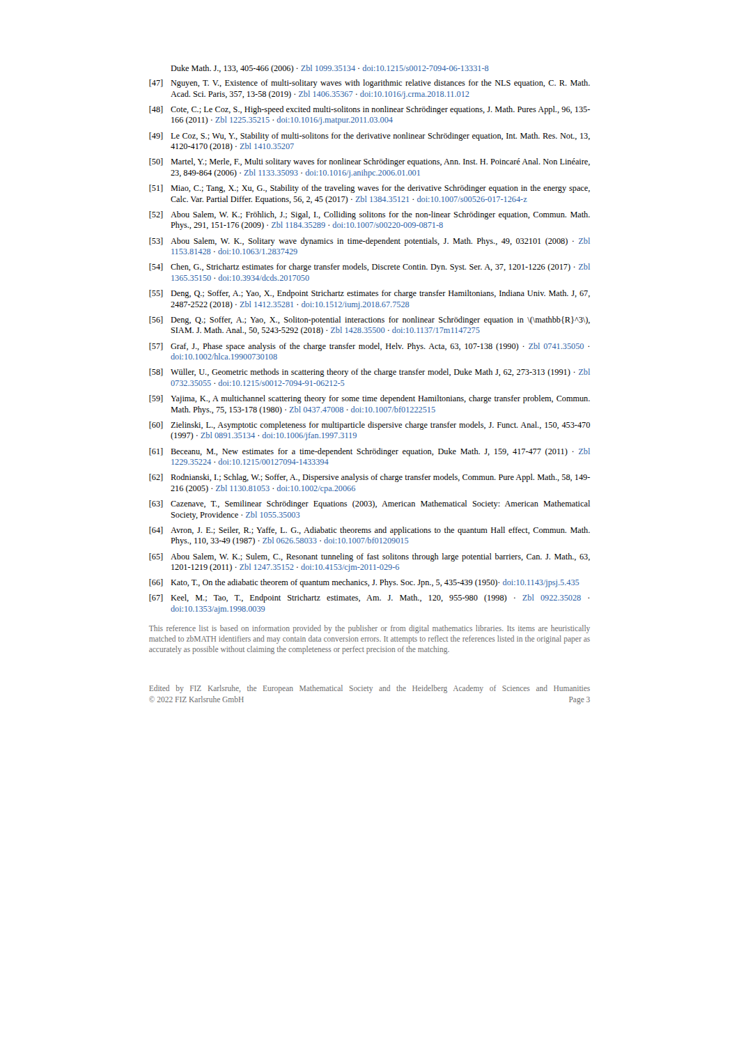Duke Math. J., 133, 405-466 (2006) · Zbl 1099.35134 · doi:10.1215/s0012-7094-06-13331-8
[47] Nguyen, T. V., Existence of multi-solitary waves with logarithmic relative distances for the NLS equation, C. R. Math. Acad. Sci. Paris, 357, 13-58 (2019) · Zbl 1406.35367 · doi:10.1016/j.crma.2018.11.012
[48] Cote, C.; Le Coz, S., High-speed excited multi-solitons in nonlinear Schrödinger equations, J. Math. Pures Appl., 96, 135-166 (2011) · Zbl 1225.35215 · doi:10.1016/j.matpur.2011.03.004
[49] Le Coz, S.; Wu, Y., Stability of multi-solitons for the derivative nonlinear Schrödinger equation, Int. Math. Res. Not., 13, 4120-4170 (2018) · Zbl 1410.35207
[50] Martel, Y.; Merle, F., Multi solitary waves for nonlinear Schrödinger equations, Ann. Inst. H. Poincaré Anal. Non Linéaire, 23, 849-864 (2006) · Zbl 1133.35093 · doi:10.1016/j.anihpc.2006.01.001
[51] Miao, C.; Tang, X.; Xu, G., Stability of the traveling waves for the derivative Schrödinger equation in the energy space, Calc. Var. Partial Differ. Equations, 56, 2, 45 (2017) · Zbl 1384.35121 · doi:10.1007/s00526-017-1264-z
[52] Abou Salem, W. K.; Fröhlich, J.; Sigal, I., Colliding solitons for the non-linear Schrödinger equation, Commun. Math. Phys., 291, 151-176 (2009) · Zbl 1184.35289 · doi:10.1007/s00220-009-0871-8
[53] Abou Salem, W. K., Solitary wave dynamics in time-dependent potentials, J. Math. Phys., 49, 032101 (2008) · Zbl 1153.81428 · doi:10.1063/1.2837429
[54] Chen, G., Strichartz estimates for charge transfer models, Discrete Contin. Dyn. Syst. Ser. A, 37, 1201-1226 (2017) · Zbl 1365.35150 · doi:10.3934/dcds.2017050
[55] Deng, Q.; Soffer, A.; Yao, X., Endpoint Strichartz estimates for charge transfer Hamiltonians, Indiana Univ. Math. J, 67, 2487-2522 (2018) · Zbl 1412.35281 · doi:10.1512/iumj.2018.67.7528
[56] Deng, Q.; Soffer, A.; Yao, X., Soliton-potential interactions for nonlinear Schrödinger equation in \(\mathbb{R}^3\), SIAM. J. Math. Anal., 50, 5243-5292 (2018) · Zbl 1428.35500 · doi:10.1137/17m1147275
[57] Graf, J., Phase space analysis of the charge transfer model, Helv. Phys. Acta, 63, 107-138 (1990) · Zbl 0741.35050 · doi:10.1002/hlca.19900730108
[58] Wüller, U., Geometric methods in scattering theory of the charge transfer model, Duke Math J, 62, 273-313 (1991) · Zbl 0732.35055 · doi:10.1215/s0012-7094-91-06212-5
[59] Yajima, K., A multichannel scattering theory for some time dependent Hamiltonians, charge transfer problem, Commun. Math. Phys., 75, 153-178 (1980) · Zbl 0437.47008 · doi:10.1007/bf01222515
[60] Zielinski, L., Asymptotic completeness for multiparticle dispersive charge transfer models, J. Funct. Anal., 150, 453-470 (1997) · Zbl 0891.35134 · doi:10.1006/jfan.1997.3119
[61] Beceanu, M., New estimates for a time-dependent Schrödinger equation, Duke Math. J, 159, 417-477 (2011) · Zbl 1229.35224 · doi:10.1215/00127094-1433394
[62] Rodnianski, I.; Schlag, W.; Soffer, A., Dispersive analysis of charge transfer models, Commun. Pure Appl. Math., 58, 149-216 (2005) · Zbl 1130.81053 · doi:10.1002/cpa.20066
[63] Cazenave, T., Semilinear Schrödinger Equations (2003), American Mathematical Society: American Mathematical Society, Providence · Zbl 1055.35003
[64] Avron, J. E.; Seiler, R.; Yaffe, L. G., Adiabatic theorems and applications to the quantum Hall effect, Commun. Math. Phys., 110, 33-49 (1987) · Zbl 0626.58033 · doi:10.1007/bf01209015
[65] Abou Salem, W. K.; Sulem, C., Resonant tunneling of fast solitons through large potential barriers, Can. J. Math., 63, 1201-1219 (2011) · Zbl 1247.35152 · doi:10.4153/cjm-2011-029-6
[66] Kato, T., On the adiabatic theorem of quantum mechanics, J. Phys. Soc. Jpn., 5, 435-439 (1950)· doi:10.1143/jpsj.5.435
[67] Keel, M.; Tao, T., Endpoint Strichartz estimates, Am. J. Math., 120, 955-980 (1998) · Zbl 0922.35028 · doi:10.1353/ajm.1998.0039
This reference list is based on information provided by the publisher or from digital mathematics libraries. Its items are heuristically matched to zbMATH identifiers and may contain data conversion errors. It attempts to reflect the references listed in the original paper as accurately as possible without claiming the completeness or perfect precision of the matching.
Edited by FIZ Karlsruhe, the European Mathematical Society and the Heidelberg Academy of Sciences and Humanities
© 2022 FIZ Karlsruhe GmbH Page 3